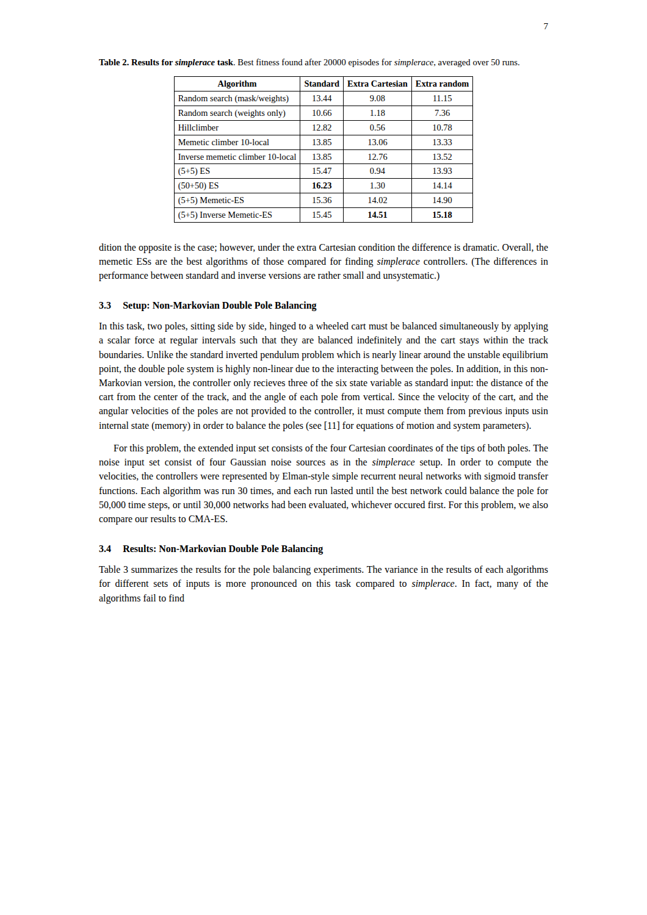7
Table 2. Results for simplerace task. Best fitness found after 20000 episodes for simplerace, averaged over 50 runs.
| Algorithm | Standard | Extra Cartesian | Extra random |
| --- | --- | --- | --- |
| Random search (mask/weights) | 13.44 | 9.08 | 11.15 |
| Random search (weights only) | 10.66 | 1.18 | 7.36 |
| Hillclimber | 12.82 | 0.56 | 10.78 |
| Memetic climber 10-local | 13.85 | 13.06 | 13.33 |
| Inverse memetic climber 10-local | 13.85 | 12.76 | 13.52 |
| (5+5) ES | 15.47 | 0.94 | 13.93 |
| (50+50) ES | 16.23 | 1.30 | 14.14 |
| (5+5) Memetic-ES | 15.36 | 14.02 | 14.90 |
| (5+5) Inverse Memetic-ES | 15.45 | 14.51 | 15.18 |
dition the opposite is the case; however, under the extra Cartesian condition the difference is dramatic. Overall, the memetic ESs are the best algorithms of those compared for finding simplerace controllers. (The differences in performance between standard and inverse versions are rather small and unsystematic.)
3.3 Setup: Non-Markovian Double Pole Balancing
In this task, two poles, sitting side by side, hinged to a wheeled cart must be balanced simultaneously by applying a scalar force at regular intervals such that they are balanced indefinitely and the cart stays within the track boundaries. Unlike the standard inverted pendulum problem which is nearly linear around the unstable equilibrium point, the double pole system is highly non-linear due to the interacting between the poles. In addition, in this non-Markovian version, the controller only recieves three of the six state variable as standard input: the distance of the cart from the center of the track, and the angle of each pole from vertical. Since the velocity of the cart, and the angular velocities of the poles are not provided to the controller, it must compute them from previous inputs usin internal state (memory) in order to balance the poles (see [11] for equations of motion and system parameters).
For this problem, the extended input set consists of the four Cartesian coordinates of the tips of both poles. The noise input set consist of four Gaussian noise sources as in the simplerace setup. In order to compute the velocities, the controllers were represented by Elman-style simple recurrent neural networks with sigmoid transfer functions. Each algorithm was run 30 times, and each run lasted until the best network could balance the pole for 50,000 time steps, or until 30,000 networks had been evaluated, whichever occured first. For this problem, we also compare our results to CMA-ES.
3.4 Results: Non-Markovian Double Pole Balancing
Table 3 summarizes the results for the pole balancing experiments. The variance in the results of each algorithms for different sets of inputs is more pronounced on this task compared to simplerace. In fact, many of the algorithms fail to find